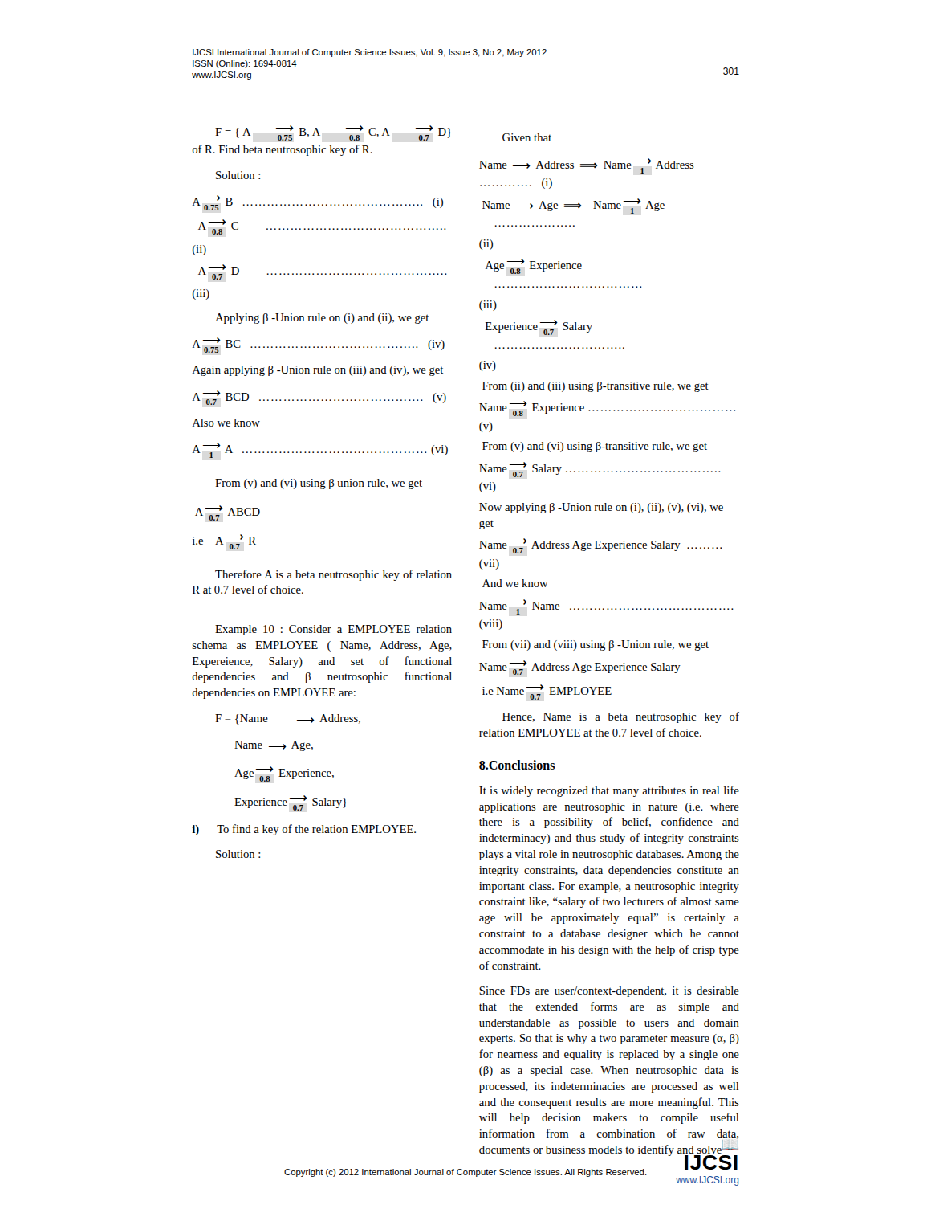301
IJCSI International Journal of Computer Science Issues, Vol. 9, Issue 3, No 2, May 2012
ISSN (Online): 1694-0814
www.IJCSI.org
F = { A⟶0.75 B, A⟶0.8 C, A⟶0.7 D} of R. Find beta neutrosophic key of R.
Solution :
A⟶0.75 B …………………………………….. (i) A⟶0.8 C …………………………………….. (ii) A⟶0.7 D …………………………………….. (iii)
Applying β -Union rule on (i) and (ii), we get
A⟶0.75 BC ………………………………….. (iv)
Again applying β -Union rule on (iii) and (iv), we get
A⟶0.7 BCD …………………………………. (v)
Also we know
A⟶1 A ……………………………………… (vi)
From (v) and (vi) using β union rule, we get
A⟶0.7 ABCD
i.e A⟶0.7 R
Therefore A is a beta neutrosophic key of relation R at 0.7 level of choice.
Example 10 : Consider a EMPLOYEE relation schema as EMPLOYEE ( Name, Address, Age, Expereience, Salary) and set of functional dependencies and β neutrosophic functional dependencies on EMPLOYEE are:
F = {Name ⟶ Address,
Name ⟶ Age,
Age⟶0.8 Experience,
Experience⟶0.7 Salary}
i) To find a key of the relation EMPLOYEE.
Solution :
Given that
Name ⟶ Address ⟹ Name⟶1 Address …………. (i) Name ⟶ Age ⟹ Name⟶1 Age ……………….. (ii) Age⟶0.8 Experience ……………………………… (iii) Experience⟶0.7 Salary ………………………….. (iv) From (ii) and (iii) using β-transitive rule, we get Name⟶0.8 Experience ……………………………… (v) From (v) and (vi) using β-transitive rule, we get Name⟶0.7 Salary ……………………………….. (vi) Now applying β -Union rule on (i), (ii), (v), (vi), we get Name⟶0.7 Address Age Experience Salary ……… (vii) And we know Name⟶1 Name …………………………………. (viii) From (vii) and (viii) using β -Union rule, we get Name⟶0.7 Address Age Experience Salary i.e Name⟶0.7 EMPLOYEE
Hence, Name is a beta neutrosophic key of relation EMPLOYEE at the 0.7 level of choice.
8.Conclusions
It is widely recognized that many attributes in real life applications are neutrosophic in nature (i.e. where there is a possibility of belief, confidence and indeterminacy) and thus study of integrity constraints plays a vital role in neutrosophic databases. Among the integrity constraints, data dependencies constitute an important class. For example, a neutrosophic integrity constraint like, “salary of two lecturers of almost same age will be approximately equal” is certainly a constraint to a database designer which he cannot accommodate in his design with the help of crisp type of constraint.
Since FDs are user/context-dependent, it is desirable that the extended forms are as simple and understandable as possible to users and domain experts. So that is why a two parameter measure (α, β) for nearness and equality is replaced by a single one (β) as a special case. When neutrosophic data is processed, its indeterminacies are processed as well and the consequent results are more meaningful. This will help decision makers to compile useful information from a combination of raw data, documents or business models to identify and solve
Copyright (c) 2012 International Journal of Computer Science Issues. All Rights Reserved.
📖
IJCSI
www.IJCSI.org